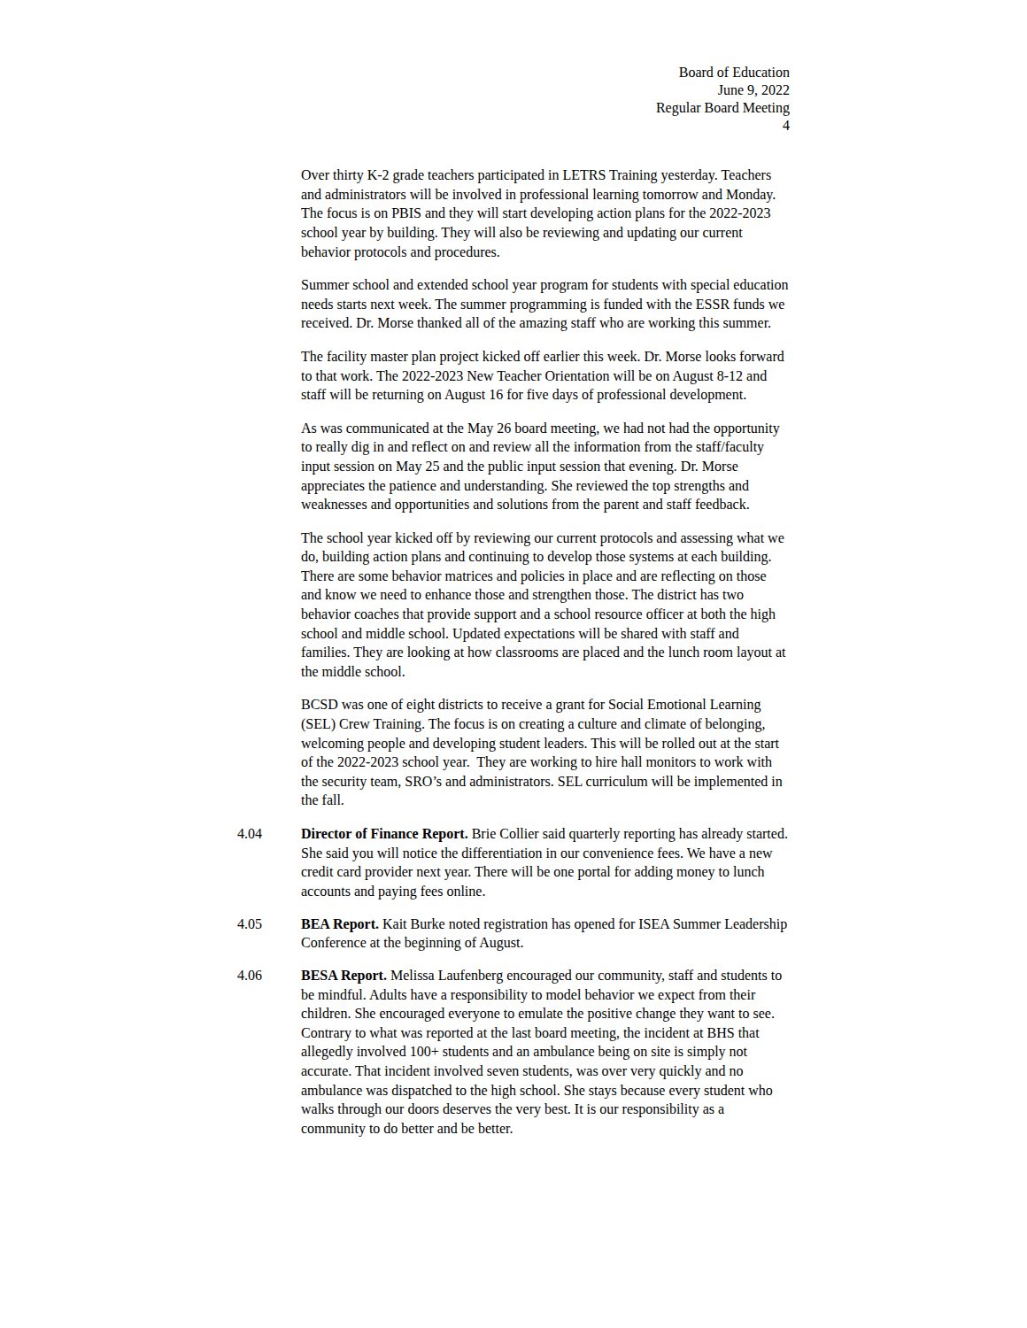Board of Education
June 9, 2022
Regular Board Meeting
4
Over thirty K-2 grade teachers participated in LETRS Training yesterday. Teachers and administrators will be involved in professional learning tomorrow and Monday. The focus is on PBIS and they will start developing action plans for the 2022-2023 school year by building. They will also be reviewing and updating our current behavior protocols and procedures.
Summer school and extended school year program for students with special education needs starts next week. The summer programming is funded with the ESSR funds we received. Dr. Morse thanked all of the amazing staff who are working this summer.
The facility master plan project kicked off earlier this week. Dr. Morse looks forward to that work. The 2022-2023 New Teacher Orientation will be on August 8-12 and staff will be returning on August 16 for five days of professional development.
As was communicated at the May 26 board meeting, we had not had the opportunity to really dig in and reflect on and review all the information from the staff/faculty input session on May 25 and the public input session that evening. Dr. Morse appreciates the patience and understanding. She reviewed the top strengths and weaknesses and opportunities and solutions from the parent and staff feedback.
The school year kicked off by reviewing our current protocols and assessing what we do, building action plans and continuing to develop those systems at each building. There are some behavior matrices and policies in place and are reflecting on those and know we need to enhance those and strengthen those. The district has two behavior coaches that provide support and a school resource officer at both the high school and middle school. Updated expectations will be shared with staff and families. They are looking at how classrooms are placed and the lunch room layout at the middle school.
BCSD was one of eight districts to receive a grant for Social Emotional Learning (SEL) Crew Training. The focus is on creating a culture and climate of belonging, welcoming people and developing student leaders. This will be rolled out at the start of the 2022-2023 school year. They are working to hire hall monitors to work with the security team, SRO’s and administrators. SEL curriculum will be implemented in the fall.
4.04
Director of Finance Report. Brie Collier said quarterly reporting has already started. She said you will notice the differentiation in our convenience fees. We have a new credit card provider next year. There will be one portal for adding money to lunch accounts and paying fees online.
4.05
BEA Report. Kait Burke noted registration has opened for ISEA Summer Leadership Conference at the beginning of August.
4.06
BESA Report. Melissa Laufenberg encouraged our community, staff and students to be mindful. Adults have a responsibility to model behavior we expect from their children. She encouraged everyone to emulate the positive change they want to see. Contrary to what was reported at the last board meeting, the incident at BHS that allegedly involved 100+ students and an ambulance being on site is simply not accurate. That incident involved seven students, was over very quickly and no ambulance was dispatched to the high school. She stays because every student who walks through our doors deserves the very best. It is our responsibility as a community to do better and be better.